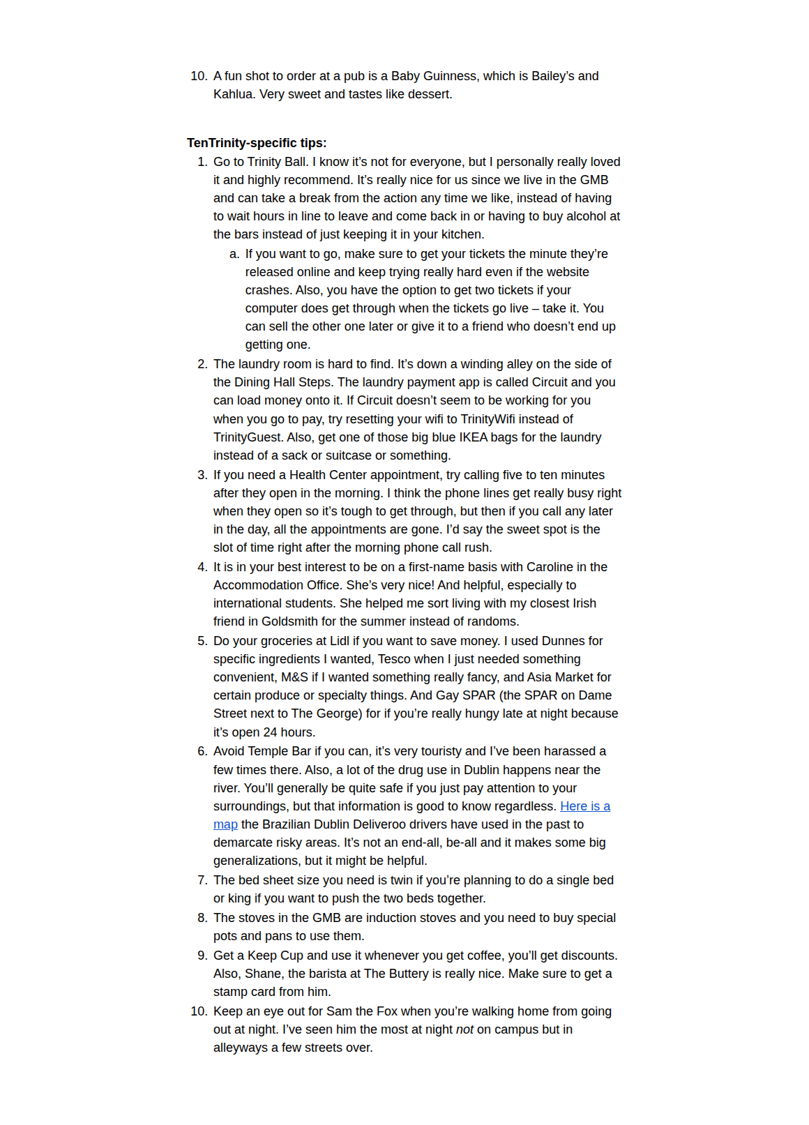A fun shot to order at a pub is a Baby Guinness, which is Bailey’s and Kahlua. Very sweet and tastes like dessert.
TenTrinity-specific tips:
Go to Trinity Ball. I know it’s not for everyone, but I personally really loved it and highly recommend. It’s really nice for us since we live in the GMB and can take a break from the action any time we like, instead of having to wait hours in line to leave and come back in or having to buy alcohol at the bars instead of just keeping it in your kitchen.
If you want to go, make sure to get your tickets the minute they’re released online and keep trying really hard even if the website crashes. Also, you have the option to get two tickets if your computer does get through when the tickets go live – take it. You can sell the other one later or give it to a friend who doesn’t end up getting one.
The laundry room is hard to find. It’s down a winding alley on the side of the Dining Hall Steps. The laundry payment app is called Circuit and you can load money onto it. If Circuit doesn’t seem to be working for you when you go to pay, try resetting your wifi to TrinityWifi instead of TrinityGuest. Also, get one of those big blue IKEA bags for the laundry instead of a sack or suitcase or something.
If you need a Health Center appointment, try calling five to ten minutes after they open in the morning. I think the phone lines get really busy right when they open so it’s tough to get through, but then if you call any later in the day, all the appointments are gone. I’d say the sweet spot is the slot of time right after the morning phone call rush.
It is in your best interest to be on a first-name basis with Caroline in the Accommodation Office. She’s very nice! And helpful, especially to international students. She helped me sort living with my closest Irish friend in Goldsmith for the summer instead of randoms.
Do your groceries at Lidl if you want to save money. I used Dunnes for specific ingredients I wanted, Tesco when I just needed something convenient, M&S if I wanted something really fancy, and Asia Market for certain produce or specialty things. And Gay SPAR (the SPAR on Dame Street next to The George) for if you’re really hungy late at night because it’s open 24 hours.
Avoid Temple Bar if you can, it’s very touristy and I’ve been harassed a few times there. Also, a lot of the drug use in Dublin happens near the river. You’ll generally be quite safe if you just pay attention to your surroundings, but that information is good to know regardless. Here is a map the Brazilian Dublin Deliveroo drivers have used in the past to demarcate risky areas. It’s not an end-all, be-all and it makes some big generalizations, but it might be helpful.
The bed sheet size you need is twin if you’re planning to do a single bed or king if you want to push the two beds together.
The stoves in the GMB are induction stoves and you need to buy special pots and pans to use them.
Get a Keep Cup and use it whenever you get coffee, you’ll get discounts. Also, Shane, the barista at The Buttery is really nice. Make sure to get a stamp card from him.
Keep an eye out for Sam the Fox when you’re walking home from going out at night. I’ve seen him the most at night not on campus but in alleyways a few streets over.